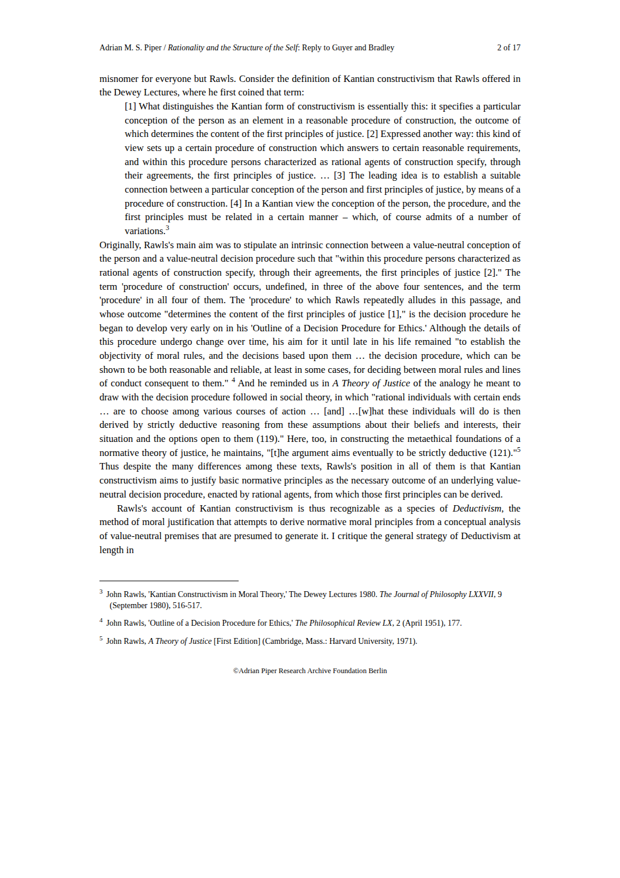Adrian M. S. Piper / Rationality and the Structure of the Self: Reply to Guyer and Bradley 2 of 17
misnomer for everyone but Rawls. Consider the definition of Kantian constructivism that Rawls offered in the Dewey Lectures, where he first coined that term:
[1] What distinguishes the Kantian form of constructivism is essentially this: it specifies a particular conception of the person as an element in a reasonable procedure of construction, the outcome of which determines the content of the first principles of justice. [2] Expressed another way: this kind of view sets up a certain procedure of construction which answers to certain reasonable requirements, and within this procedure persons characterized as rational agents of construction specify, through their agreements, the first principles of justice. … [3] The leading idea is to establish a suitable connection between a particular conception of the person and first principles of justice, by means of a procedure of construction. [4] In a Kantian view the conception of the person, the procedure, and the first principles must be related in a certain manner – which, of course admits of a number of variations.3
Originally, Rawls's main aim was to stipulate an intrinsic connection between a value-neutral conception of the person and a value-neutral decision procedure such that "within this procedure persons characterized as rational agents of construction specify, through their agreements, the first principles of justice [2]." The term 'procedure of construction' occurs, undefined, in three of the above four sentences, and the term 'procedure' in all four of them. The 'procedure' to which Rawls repeatedly alludes in this passage, and whose outcome "determines the content of the first principles of justice [1]," is the decision procedure he began to develop very early on in his 'Outline of a Decision Procedure for Ethics.' Although the details of this procedure undergo change over time, his aim for it until late in his life remained "to establish the objectivity of moral rules, and the decisions based upon them … the decision procedure, which can be shown to be both reasonable and reliable, at least in some cases, for deciding between moral rules and lines of conduct consequent to them." 4 And he reminded us in A Theory of Justice of the analogy he meant to draw with the decision procedure followed in social theory, in which "rational individuals with certain ends … are to choose among various courses of action … [and] …[w]hat these individuals will do is then derived by strictly deductive reasoning from these assumptions about their beliefs and interests, their situation and the options open to them (119)." Here, too, in constructing the metaethical foundations of a normative theory of justice, he maintains, "[t]he argument aims eventually to be strictly deductive (121)."5 Thus despite the many differences among these texts, Rawls's position in all of them is that Kantian constructivism aims to justify basic normative principles as the necessary outcome of an underlying value-neutral decision procedure, enacted by rational agents, from which those first principles can be derived.
Rawls's account of Kantian constructivism is thus recognizable as a species of Deductivism, the method of moral justification that attempts to derive normative moral principles from a conceptual analysis of value-neutral premises that are presumed to generate it. I critique the general strategy of Deductivism at length in
3 John Rawls, 'Kantian Constructivism in Moral Theory,' The Dewey Lectures 1980. The Journal of Philosophy LXXVII, 9 (September 1980), 516-517.
4 John Rawls, 'Outline of a Decision Procedure for Ethics,' The Philosophical Review LX, 2 (April 1951), 177.
5 John Rawls, A Theory of Justice [First Edition] (Cambridge, Mass.: Harvard University, 1971).
©Adrian Piper Research Archive Foundation Berlin